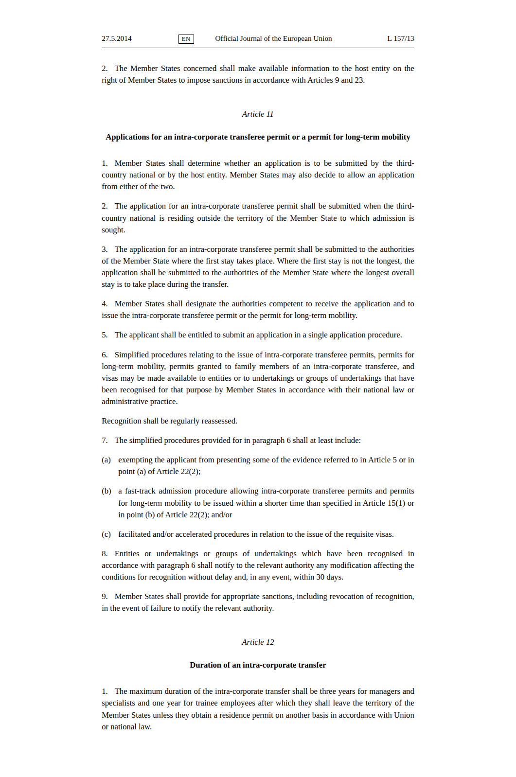27.5.2014
EN
Official Journal of the European Union
L 157/13
2. The Member States concerned shall make available information to the host entity on the right of Member States to impose sanctions in accordance with Articles 9 and 23.
Article 11
Applications for an intra-corporate transferee permit or a permit for long-term mobility
1. Member States shall determine whether an application is to be submitted by the third-country national or by the host entity. Member States may also decide to allow an application from either of the two.
2. The application for an intra-corporate transferee permit shall be submitted when the third-country national is residing outside the territory of the Member State to which admission is sought.
3. The application for an intra-corporate transferee permit shall be submitted to the authorities of the Member State where the first stay takes place. Where the first stay is not the longest, the application shall be submitted to the authorities of the Member State where the longest overall stay is to take place during the transfer.
4. Member States shall designate the authorities competent to receive the application and to issue the intra-corporate transferee permit or the permit for long-term mobility.
5. The applicant shall be entitled to submit an application in a single application procedure.
6. Simplified procedures relating to the issue of intra-corporate transferee permits, permits for long-term mobility, permits granted to family members of an intra-corporate transferee, and visas may be made available to entities or to undertakings or groups of undertakings that have been recognised for that purpose by Member States in accordance with their national law or administrative practice.
Recognition shall be regularly reassessed.
7. The simplified procedures provided for in paragraph 6 shall at least include:
(a)
exempting the applicant from presenting some of the evidence referred to in Article 5 or in point (a) of Article 22(2);
(b)
a fast-track admission procedure allowing intra-corporate transferee permits and permits for long-term mobility to be issued within a shorter time than specified in Article 15(1) or in point (b) of Article 22(2); and/or
(c)
facilitated and/or accelerated procedures in relation to the issue of the requisite visas.
8. Entities or undertakings or groups of undertakings which have been recognised in accordance with paragraph 6 shall notify to the relevant authority any modification affecting the conditions for recognition without delay and, in any event, within 30 days.
9. Member States shall provide for appropriate sanctions, including revocation of recognition, in the event of failure to notify the relevant authority.
Article 12
Duration of an intra-corporate transfer
1. The maximum duration of the intra-corporate transfer shall be three years for managers and specialists and one year for trainee employees after which they shall leave the territory of the Member States unless they obtain a residence permit on another basis in accordance with Union or national law.